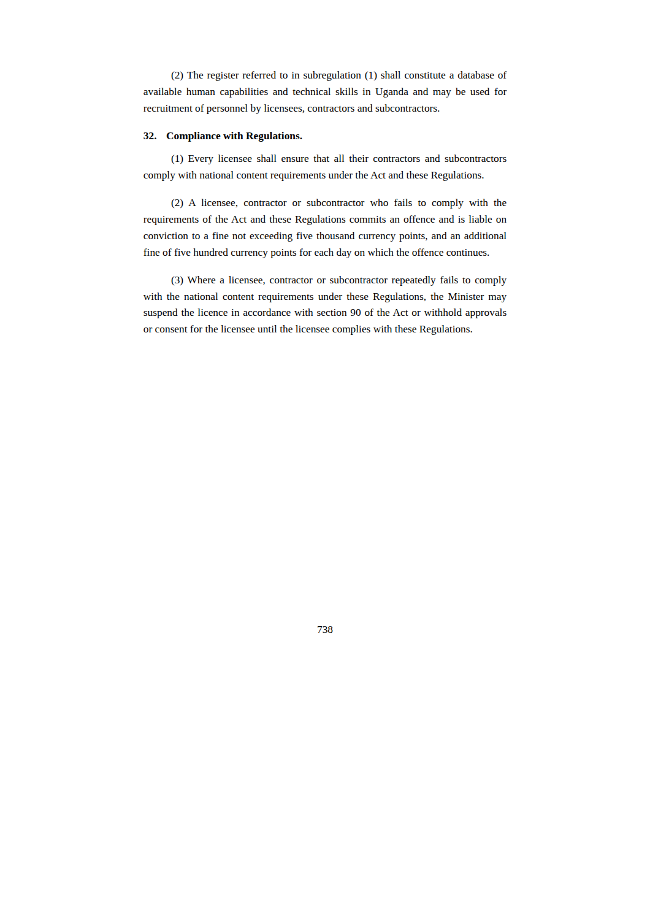(2) The register referred to in subregulation (1) shall constitute a database of available human capabilities and technical skills in Uganda and may be used for recruitment of personnel by licensees, contractors and subcontractors.
32. Compliance with Regulations.
(1) Every licensee shall ensure that all their contractors and subcontractors comply with national content requirements under the Act and these Regulations.
(2) A licensee, contractor or subcontractor who fails to comply with the requirements of the Act and these Regulations commits an offence and is liable on conviction to a fine not exceeding five thousand currency points, and an additional fine of five hundred currency points for each day on which the offence continues.
(3) Where a licensee, contractor or subcontractor repeatedly fails to comply with the national content requirements under these Regulations, the Minister may suspend the licence in accordance with section 90 of the Act or withhold approvals or consent for the licensee until the licensee complies with these Regulations.
738